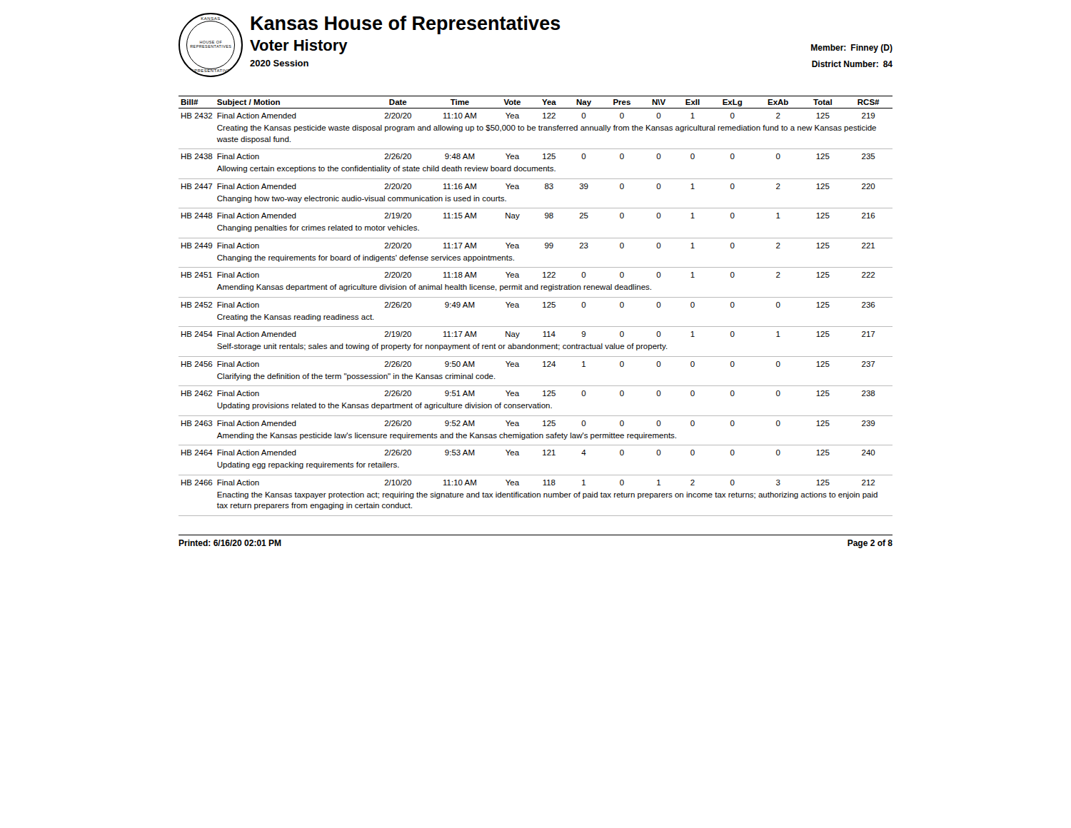KANSAS
HOUSE OF
REPRESENTATIVES
REPRESENTATIVES
Kansas House of Representatives
Voter History
2020 Session
Member: Finney (D)
District Number: 84
| Bill# | Subject / Motion | Date | Time | Vote | Yea | Nay | Pres | N\V | ExII | ExLg | ExAb | Total | RCS# |
| --- | --- | --- | --- | --- | --- | --- | --- | --- | --- | --- | --- | --- | --- |
| HB 2432 | Final Action Amended | 2/20/20 | 11:10 AM | Yea | 122 | 0 | 0 | 0 | 1 | 0 | 2 | 125 | 219 |
| | Creating the Kansas pesticide waste disposal program and allowing up to $50,000 to be transferred annually from the Kansas agricultural remediation fund to a new Kansas pesticide waste disposal fund. |
| HB 2438 | Final Action | 2/26/20 | 9:48 AM | Yea | 125 | 0 | 0 | 0 | 0 | 0 | 0 | 125 | 235 |
| | Allowing certain exceptions to the confidentiality of state child death review board documents. |
| HB 2447 | Final Action Amended | 2/20/20 | 11:16 AM | Yea | 83 | 39 | 0 | 0 | 1 | 0 | 2 | 125 | 220 |
| | Changing how two-way electronic audio-visual communication is used in courts. |
| HB 2448 | Final Action Amended | 2/19/20 | 11:15 AM | Nay | 98 | 25 | 0 | 0 | 1 | 0 | 1 | 125 | 216 |
| | Changing penalties for crimes related to motor vehicles. |
| HB 2449 | Final Action | 2/20/20 | 11:17 AM | Yea | 99 | 23 | 0 | 0 | 1 | 0 | 2 | 125 | 221 |
| | Changing the requirements for board of indigents' defense services appointments. |
| HB 2451 | Final Action | 2/20/20 | 11:18 AM | Yea | 122 | 0 | 0 | 0 | 1 | 0 | 2 | 125 | 222 |
| | Amending Kansas department of agriculture division of animal health license, permit and registration renewal deadlines. |
| HB 2452 | Final Action | 2/26/20 | 9:49 AM | Yea | 125 | 0 | 0 | 0 | 0 | 0 | 0 | 125 | 236 |
| | Creating the Kansas reading readiness act. |
| HB 2454 | Final Action Amended | 2/19/20 | 11:17 AM | Nay | 114 | 9 | 0 | 0 | 1 | 0 | 1 | 125 | 217 |
| | Self-storage unit rentals; sales and towing of property for nonpayment of rent or abandonment; contractual value of property. |
| HB 2456 | Final Action | 2/26/20 | 9:50 AM | Yea | 124 | 1 | 0 | 0 | 0 | 0 | 0 | 125 | 237 |
| | Clarifying the definition of the term "possession" in the Kansas criminal code. |
| HB 2462 | Final Action | 2/26/20 | 9:51 AM | Yea | 125 | 0 | 0 | 0 | 0 | 0 | 0 | 125 | 238 |
| | Updating provisions related to the Kansas department of agriculture division of conservation. |
| HB 2463 | Final Action Amended | 2/26/20 | 9:52 AM | Yea | 125 | 0 | 0 | 0 | 0 | 0 | 0 | 125 | 239 |
| | Amending the Kansas pesticide law's licensure requirements and the Kansas chemigation safety law's permittee requirements. |
| HB 2464 | Final Action Amended | 2/26/20 | 9:53 AM | Yea | 121 | 4 | 0 | 0 | 0 | 0 | 0 | 125 | 240 |
| | Updating egg repacking requirements for retailers. |
| HB 2466 | Final Action | 2/10/20 | 11:10 AM | Yea | 118 | 1 | 0 | 1 | 2 | 0 | 3 | 125 | 212 |
| | Enacting the Kansas taxpayer protection act; requiring the signature and tax identification number of paid tax return preparers on income tax returns; authorizing actions to enjoin paid tax return preparers from engaging in certain conduct. |
Printed: 6/16/20 02:01 PM
Page 2 of 8